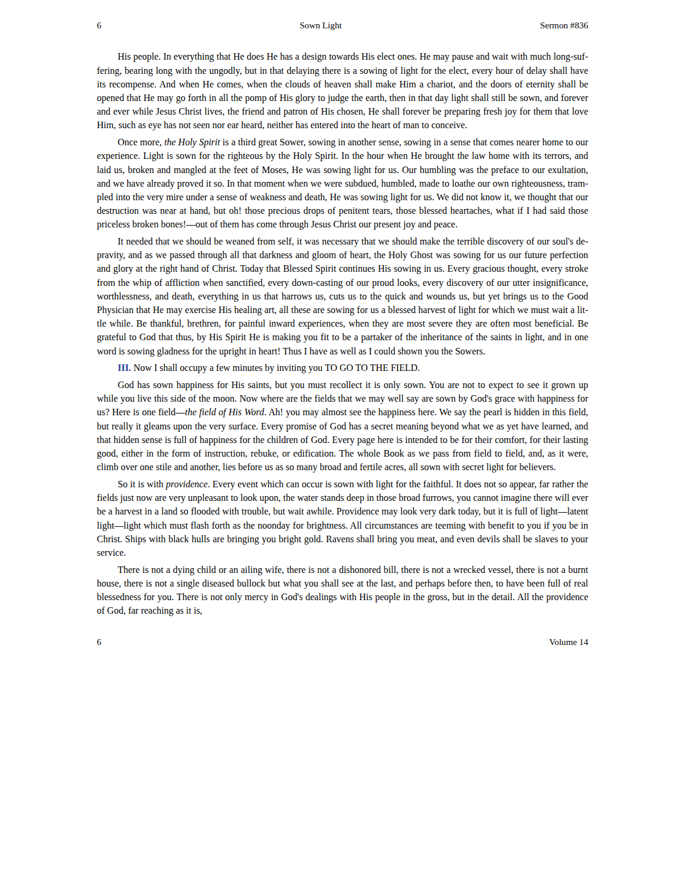6 Sown Light Sermon #836
His people. In everything that He does He has a design towards His elect ones. He may pause and wait with much long-suffering, bearing long with the ungodly, but in that delaying there is a sowing of light for the elect, every hour of delay shall have its recompense. And when He comes, when the clouds of heaven shall make Him a chariot, and the doors of eternity shall be opened that He may go forth in all the pomp of His glory to judge the earth, then in that day light shall still be sown, and forever and ever while Jesus Christ lives, the friend and patron of His chosen, He shall forever be preparing fresh joy for them that love Him, such as eye has not seen nor ear heard, neither has entered into the heart of man to conceive.
Once more, the Holy Spirit is a third great Sower, sowing in another sense, sowing in a sense that comes nearer home to our experience. Light is sown for the righteous by the Holy Spirit. In the hour when He brought the law home with its terrors, and laid us, broken and mangled at the feet of Moses, He was sowing light for us. Our humbling was the preface to our exultation, and we have already proved it so. In that moment when we were subdued, humbled, made to loathe our own righteousness, trampled into the very mire under a sense of weakness and death, He was sowing light for us. We did not know it, we thought that our destruction was near at hand, but oh! those precious drops of penitent tears, those blessed heartaches, what if I had said those priceless broken bones!—out of them has come through Jesus Christ our present joy and peace.
It needed that we should be weaned from self, it was necessary that we should make the terrible discovery of our soul's depravity, and as we passed through all that darkness and gloom of heart, the Holy Ghost was sowing for us our future perfection and glory at the right hand of Christ. Today that Blessed Spirit continues His sowing in us. Every gracious thought, every stroke from the whip of affliction when sanctified, every down-casting of our proud looks, every discovery of our utter insignificance, worthlessness, and death, everything in us that harrows us, cuts us to the quick and wounds us, but yet brings us to the Good Physician that He may exercise His healing art, all these are sowing for us a blessed harvest of light for which we must wait a little while. Be thankful, brethren, for painful inward experiences, when they are most severe they are often most beneficial. Be grateful to God that thus, by His Spirit He is making you fit to be a partaker of the inheritance of the saints in light, and in one word is sowing gladness for the upright in heart! Thus I have as well as I could shown you the Sowers.
III. Now I shall occupy a few minutes by inviting you TO GO TO THE FIELD.
God has sown happiness for His saints, but you must recollect it is only sown. You are not to expect to see it grown up while you live this side of the moon. Now where are the fields that we may well say are sown by God's grace with happiness for us? Here is one field—the field of His Word. Ah! you may almost see the happiness here. We say the pearl is hidden in this field, but really it gleams upon the very surface. Every promise of God has a secret meaning beyond what we as yet have learned, and that hidden sense is full of happiness for the children of God. Every page here is intended to be for their comfort, for their lasting good, either in the form of instruction, rebuke, or edification. The whole Book as we pass from field to field, and, as it were, climb over one stile and another, lies before us as so many broad and fertile acres, all sown with secret light for believers.
So it is with providence. Every event which can occur is sown with light for the faithful. It does not so appear, far rather the fields just now are very unpleasant to look upon, the water stands deep in those broad furrows, you cannot imagine there will ever be a harvest in a land so flooded with trouble, but wait awhile. Providence may look very dark today, but it is full of light—latent light—light which must flash forth as the noonday for brightness. All circumstances are teeming with benefit to you if you be in Christ. Ships with black hulls are bringing you bright gold. Ravens shall bring you meat, and even devils shall be slaves to your service.
There is not a dying child or an ailing wife, there is not a dishonored bill, there is not a wrecked vessel, there is not a burnt house, there is not a single diseased bullock but what you shall see at the last, and perhaps before then, to have been full of real blessedness for you. There is not only mercy in God's dealings with His people in the gross, but in the detail. All the providence of God, far reaching as it is,
6 Volume 14